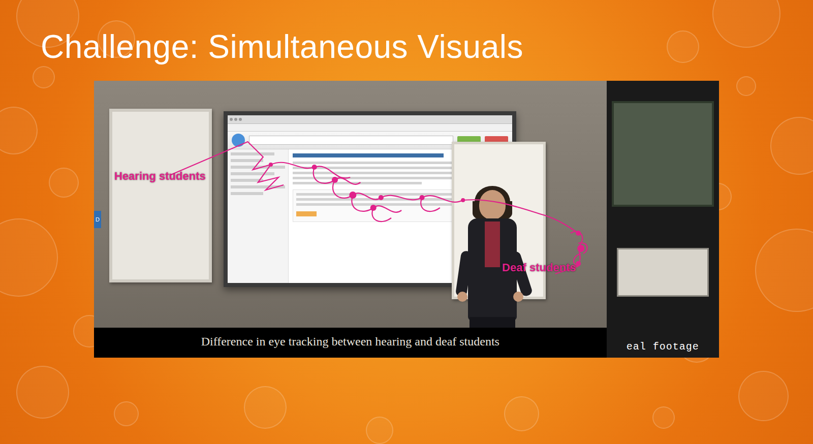Challenge: Simultaneous Visuals
D
Hearing students
Deaf students
Difference in eye tracking between hearing and deaf students
eal footage